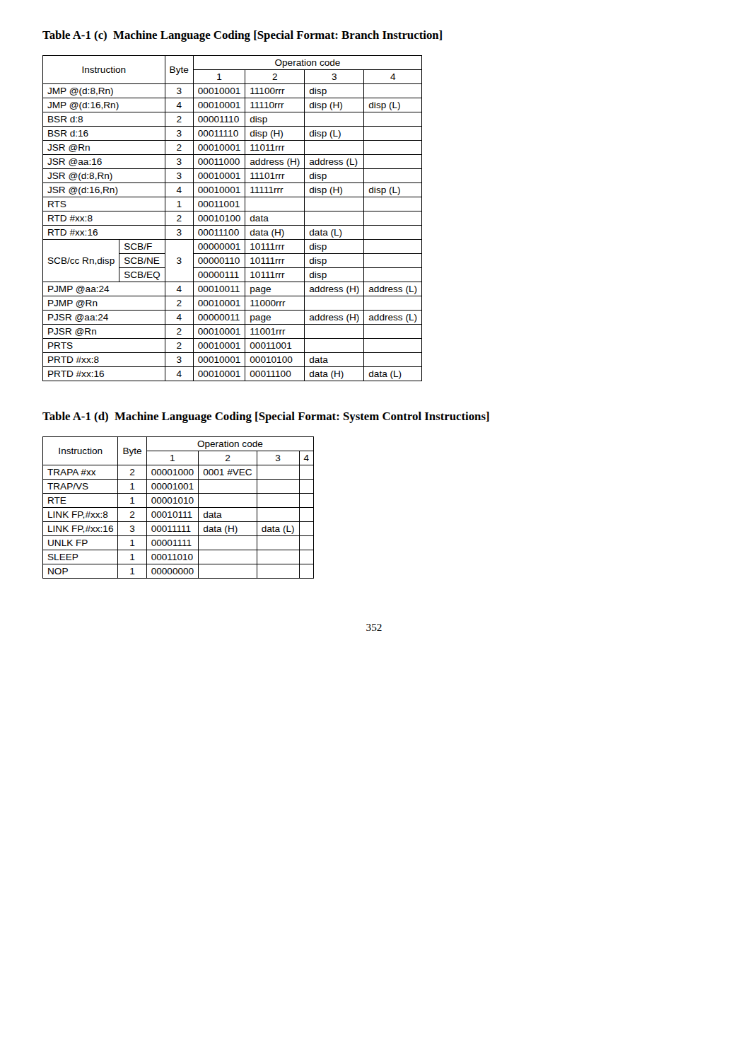Table A-1 (c) Machine Language Coding [Special Format: Branch Instruction]
| Instruction | Byte | Operation code |
| --- | --- | --- |
| 1 | 2 | 3 | 4 |
| JMP @(d:8,Rn) | 3 | 00010001 | 11100rrr | disp | |
| JMP @(d:16,Rn) | 4 | 00010001 | 11110rrr | disp (H) | disp (L) |
| BSR d:8 | 2 | 00001110 | disp | | |
| BSR d:16 | 3 | 00011110 | disp (H) | disp (L) | |
| JSR @Rn | 2 | 00010001 | 11011rrr | | |
| JSR @aa:16 | 3 | 00011000 | address (H) | address (L) | |
| JSR @(d:8,Rn) | 3 | 00010001 | 11101rrr | disp | |
| JSR @(d:16,Rn) | 4 | 00010001 | 11111rrr | disp (H) | disp (L) |
| RTS | 1 | 00011001 | | | |
| RTD #xx:8 | 2 | 00010100 | data | | |
| RTD #xx:16 | 3 | 00011100 | data (H) | data (L) | |
| SCB/cc Rn,disp | SCB/F | 3 | 00000001 | 10111rrr | disp | |
| SCB/NE | 00000110 | 10111rrr | disp | |
| SCB/EQ | 00000111 | 10111rrr | disp | |
| PJMP @aa:24 | 4 | 00010011 | page | address (H) | address (L) |
| PJMP @Rn | 2 | 00010001 | 11000rrr | | |
| PJSR @aa:24 | 4 | 00000011 | page | address (H) | address (L) |
| PJSR @Rn | 2 | 00010001 | 11001rrr | | |
| PRTS | 2 | 00010001 | 00011001 | | |
| PRTD #xx:8 | 3 | 00010001 | 00010100 | data | |
| PRTD #xx:16 | 4 | 00010001 | 00011100 | data (H) | data (L) |
Table A-1 (d) Machine Language Coding [Special Format: System Control Instructions]
| Instruction | Byte | Operation code |
| --- | --- | --- |
| 1 | 2 | 3 | 4 |
| TRAPA #xx | 2 | 00001000 | 0001 #VEC | | |
| TRAP/VS | 1 | 00001001 | | | |
| RTE | 1 | 00001010 | | | |
| LINK FP,#xx:8 | 2 | 00010111 | data | | |
| LINK FP,#xx:16 | 3 | 00011111 | data (H) | data (L) | |
| UNLK FP | 1 | 00001111 | | | |
| SLEEP | 1 | 00011010 | | | |
| NOP | 1 | 00000000 | | | |
352